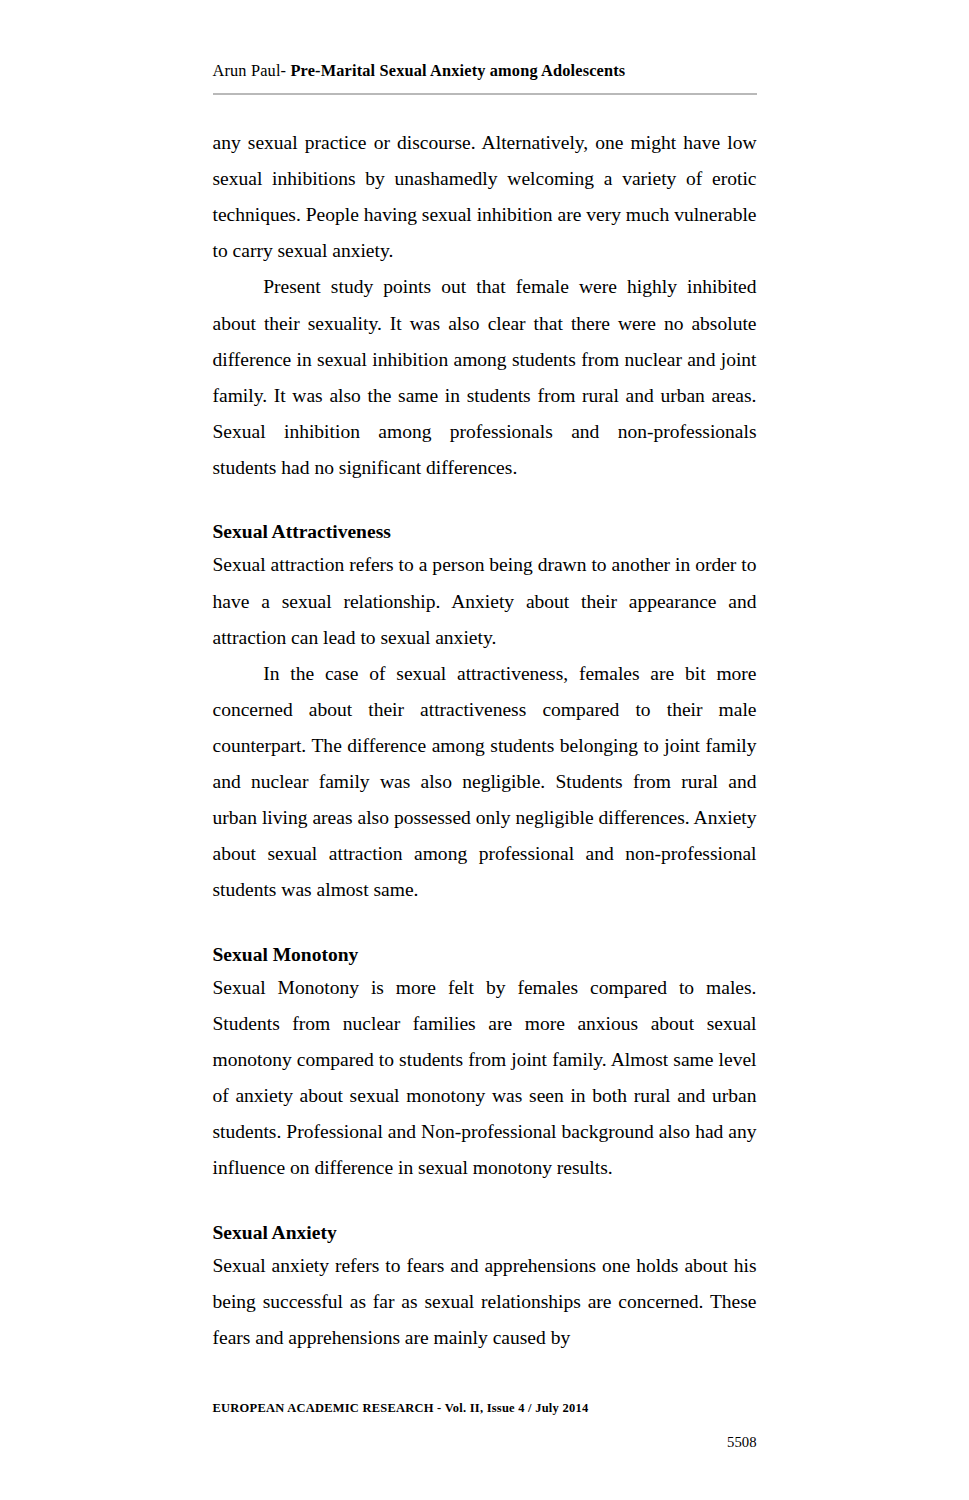Arun Paul- Pre-Marital Sexual Anxiety among Adolescents
any sexual practice or discourse. Alternatively, one might have low sexual inhibitions by unashamedly welcoming a variety of erotic techniques. People having sexual inhibition are very much vulnerable to carry sexual anxiety.
Present study points out that female were highly inhibited about their sexuality. It was also clear that there were no absolute difference in sexual inhibition among students from nuclear and joint family. It was also the same in students from rural and urban areas. Sexual inhibition among professionals and non-professionals students had no significant differences.
Sexual Attractiveness
Sexual attraction refers to a person being drawn to another in order to have a sexual relationship. Anxiety about their appearance and attraction can lead to sexual anxiety.
In the case of sexual attractiveness, females are bit more concerned about their attractiveness compared to their male counterpart. The difference among students belonging to joint family and nuclear family was also negligible. Students from rural and urban living areas also possessed only negligible differences. Anxiety about sexual attraction among professional and non-professional students was almost same.
Sexual Monotony
Sexual Monotony is more felt by females compared to males. Students from nuclear families are more anxious about sexual monotony compared to students from joint family. Almost same level of anxiety about sexual monotony was seen in both rural and urban students. Professional and Non-professional background also had any influence on difference in sexual monotony results.
Sexual Anxiety
Sexual anxiety refers to fears and apprehensions one holds about his being successful as far as sexual relationships are concerned. These fears and apprehensions are mainly caused by
EUROPEAN ACADEMIC RESEARCH - Vol. II, Issue 4 / July 2014
5508